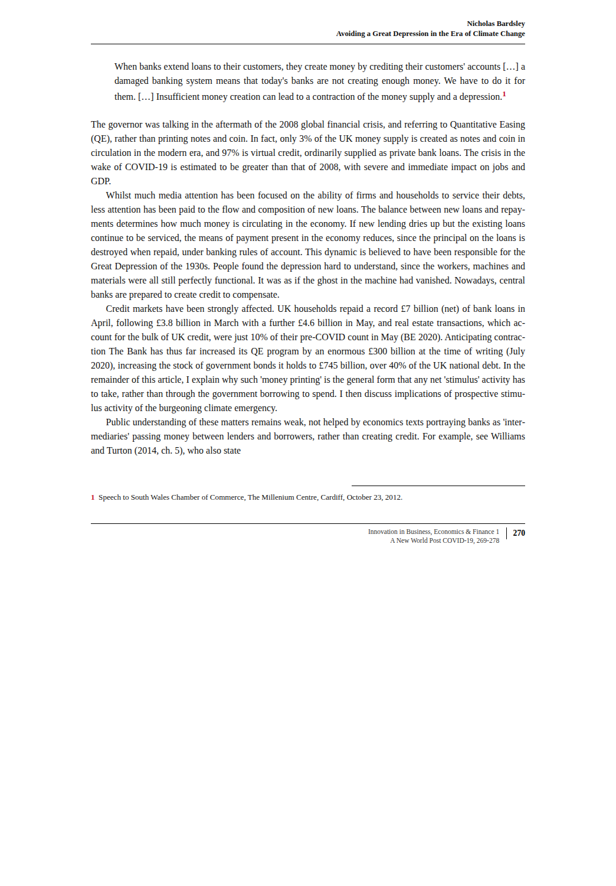Nicholas Bardsley Avoiding a Great Depression in the Era of Climate Change
When banks extend loans to their customers, they create money by crediting their customers' accounts […] a damaged banking system means that today's banks are not creating enough money. We have to do it for them. […] Insufficient money creation can lead to a contraction of the money supply and a depression.1
The governor was talking in the aftermath of the 2008 global financial crisis, and referring to Quantitative Easing (QE), rather than printing notes and coin. In fact, only 3% of the UK money supply is created as notes and coin in circulation in the modern era, and 97% is virtual credit, ordinarily supplied as private bank loans. The crisis in the wake of COVID-19 is estimated to be greater than that of 2008, with severe and immediate impact on jobs and GDP.
Whilst much media attention has been focused on the ability of firms and households to service their debts, less attention has been paid to the flow and composition of new loans. The balance between new loans and repayments determines how much money is circulating in the economy. If new lending dries up but the existing loans continue to be serviced, the means of payment present in the economy reduces, since the principal on the loans is destroyed when repaid, under banking rules of account. This dynamic is believed to have been responsible for the Great Depression of the 1930s. People found the depression hard to understand, since the workers, machines and materials were all still perfectly functional. It was as if the ghost in the machine had vanished. Nowadays, central banks are prepared to create credit to compensate.
Credit markets have been strongly affected. UK households repaid a record £7 billion (net) of bank loans in April, following £3.8 billion in March with a further £4.6 billion in May, and real estate transactions, which account for the bulk of UK credit, were just 10% of their pre-COVID count in May (BE 2020). Anticipating contraction The Bank has thus far increased its QE program by an enormous £300 billion at the time of writing (July 2020), increasing the stock of government bonds it holds to £745 billion, over 40% of the UK national debt. In the remainder of this article, I explain why such 'money printing' is the general form that any net 'stimulus' activity has to take, rather than through the government borrowing to spend. I then discuss implications of prospective stimulus activity of the burgeoning climate emergency.
Public understanding of these matters remains weak, not helped by economics texts portraying banks as 'intermediaries' passing money between lenders and borrowers, rather than creating credit. For example, see Williams and Turton (2014, ch. 5), who also state
1 Speech to South Wales Chamber of Commerce, The Millenium Centre, Cardiff, October 23, 2012.
Innovation in Business, Economics & Finance 1
A New World Post COVID-19, 269-278
270